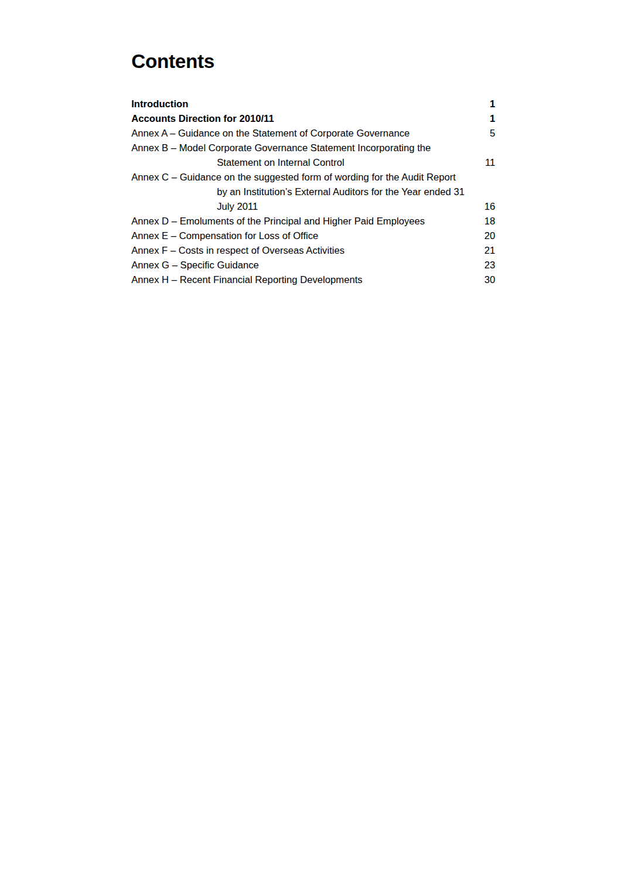Contents
| Introduction | 1 |
| Accounts Direction for 2010/11 | 1 |
| Annex A – Guidance on the Statement of Corporate Governance | 5 |
| Annex B – Model Corporate Governance Statement Incorporating the Statement on Internal Control | 11 |
| Annex C – Guidance on the suggested form of wording for the Audit Report by an Institution’s External Auditors for the Year ended 31 July 2011 | 16 |
| Annex D – Emoluments of the Principal and Higher Paid Employees | 18 |
| Annex E – Compensation for Loss of Office | 20 |
| Annex F – Costs in respect of Overseas Activities | 21 |
| Annex G – Specific Guidance | 23 |
| Annex H – Recent Financial Reporting Developments | 30 |